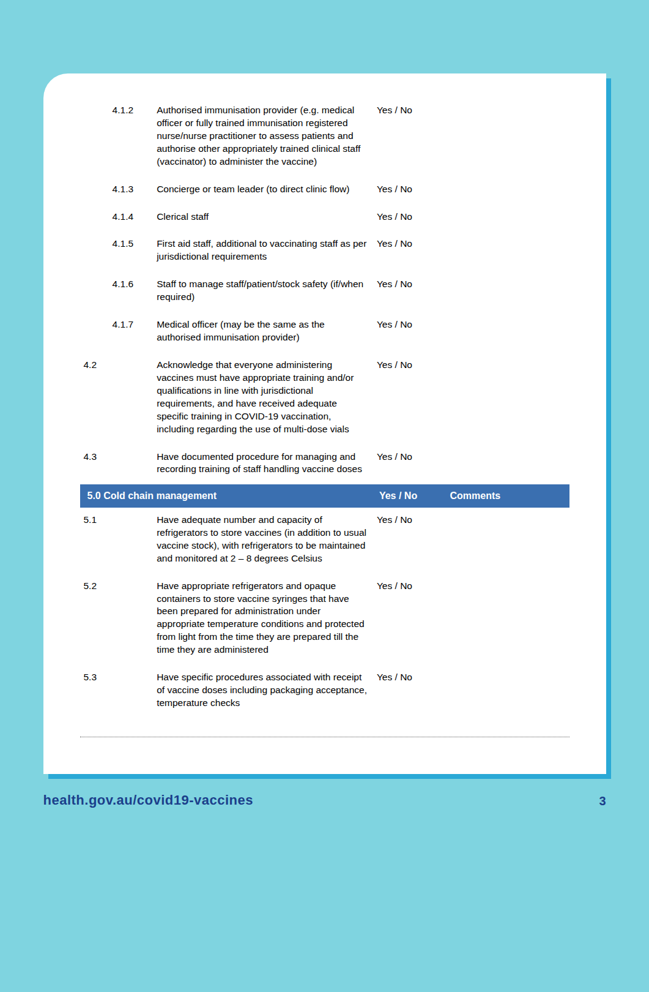| | 4.1.2 | Authorised immunisation provider (e.g. medical officer or fully trained immunisation registered nurse/nurse practitioner to assess patients and authorise other appropriately trained clinical staff (vaccinator) to administer the vaccine) | Yes / No | |
| | 4.1.3 | Concierge or team leader (to direct clinic flow) | Yes / No | |
| | 4.1.4 | Clerical staff | Yes / No | |
| | 4.1.5 | First aid staff, additional to vaccinating staff as per jurisdictional requirements | Yes / No | |
| | 4.1.6 | Staff to manage staff/patient/stock safety (if/when required) | Yes / No | |
| | 4.1.7 | Medical officer (may be the same as the authorised immunisation provider) | Yes / No | |
| 4.2 | | Acknowledge that everyone administering vaccines must have appropriate training and/or qualifications in line with jurisdictional requirements, and have received adequate specific training in COVID-19 vaccination, including regarding the use of multi-dose vials | Yes / No | |
| 4.3 | | Have documented procedure for managing and recording training of staff handling vaccine doses | Yes / No | |
| 5.0 Cold chain management | Yes / No | Comments |
| 5.1 | | Have adequate number and capacity of refrigerators to store vaccines (in addition to usual vaccine stock), with refrigerators to be maintained and monitored at 2 – 8 degrees Celsius | Yes / No | |
| 5.2 | | Have appropriate refrigerators and opaque containers to store vaccine syringes that have been prepared for administration under appropriate temperature conditions and protected from light from the time they are prepared till the time they are administered | Yes / No | |
| 5.3 | | Have specific procedures associated with receipt of vaccine doses including packaging acceptance, temperature checks | Yes / No | |
health.gov.au/covid19-vaccines
3